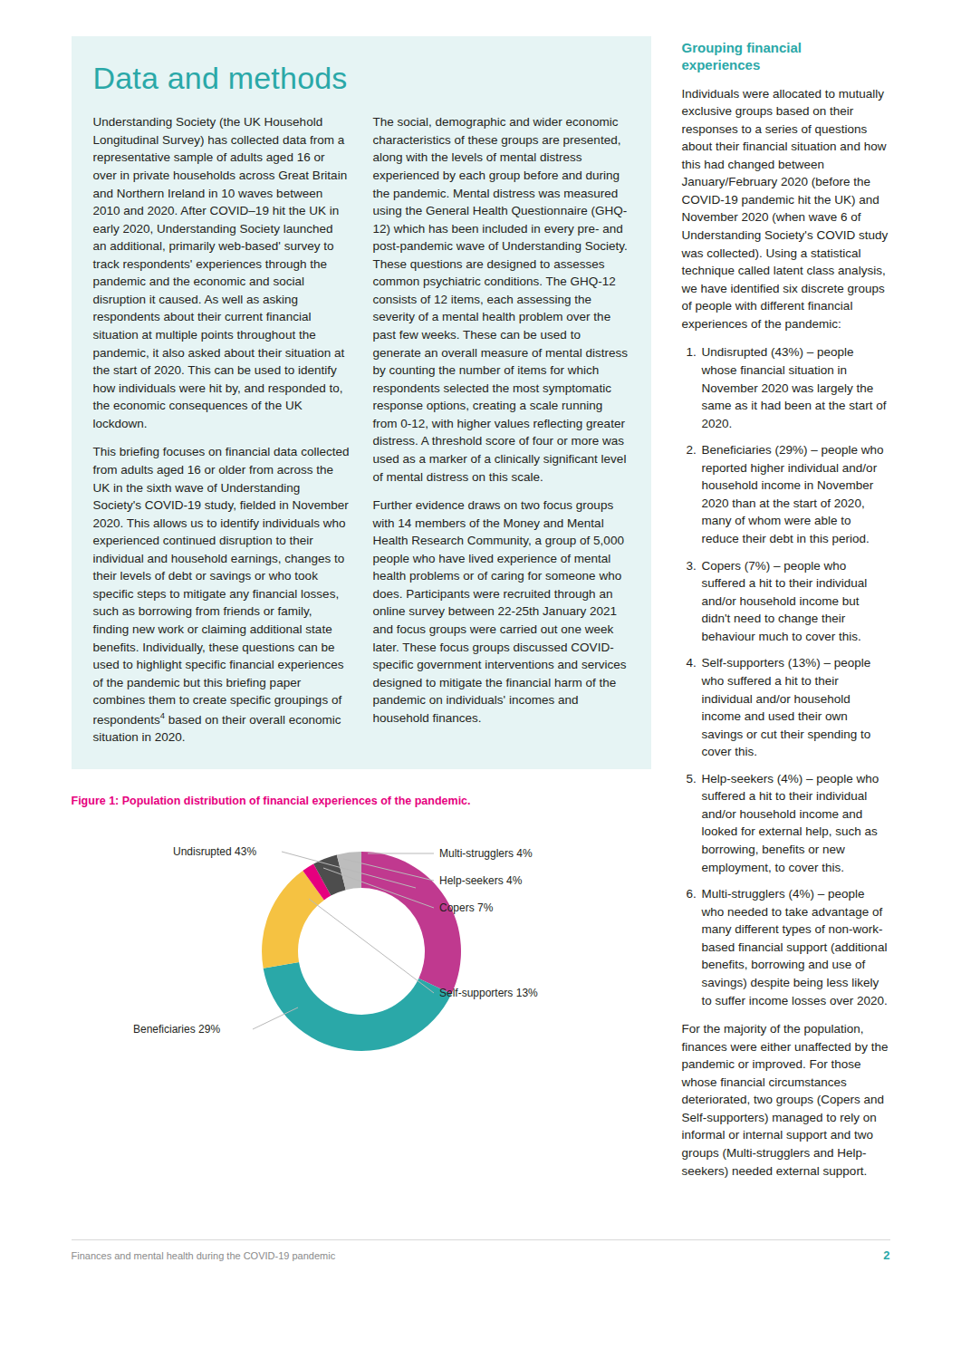Data and methods
Understanding Society (the UK Household Longitudinal Survey) has collected data from a representative sample of adults aged 16 or over in private households across Great Britain and Northern Ireland in 10 waves between 2010 and 2020. After COVID–19 hit the UK in early 2020, Understanding Society launched an additional, primarily web-based' survey to track respondents' experiences through the pandemic and the economic and social disruption it caused. As well as asking respondents about their current financial situation at multiple points throughout the pandemic, it also asked about their situation at the start of 2020. This can be used to identify how individuals were hit by, and responded to, the economic consequences of the UK lockdown.
This briefing focuses on financial data collected from adults aged 16 or older from across the UK in the sixth wave of Understanding Society's COVID-19 study, fielded in November 2020. This allows us to identify individuals who experienced continued disruption to their individual and household earnings, changes to their levels of debt or savings or who took specific steps to mitigate any financial losses, such as borrowing from friends or family, finding new work or claiming additional state benefits. Individually, these questions can be used to highlight specific financial experiences of the pandemic but this briefing paper combines them to create specific groupings of respondents4 based on their overall economic situation in 2020.
The social, demographic and wider economic characteristics of these groups are presented, along with the levels of mental distress experienced by each group before and during the pandemic. Mental distress was measured using the General Health Questionnaire (GHQ-12) which has been included in every pre- and post-pandemic wave of Understanding Society. These questions are designed to assesses common psychiatric conditions. The GHQ-12 consists of 12 items, each assessing the severity of a mental health problem over the past few weeks. These can be used to generate an overall measure of mental distress by counting the number of items for which respondents selected the most symptomatic response options, creating a scale running from 0-12, with higher values reflecting greater distress. A threshold score of four or more was used as a marker of a clinically significant level of mental distress on this scale.
Further evidence draws on two focus groups with 14 members of the Money and Mental Health Research Community, a group of 5,000 people who have lived experience of mental health problems or of caring for someone who does. Participants were recruited through an online survey between 22-25th January 2021 and focus groups were carried out one week later. These focus groups discussed COVID-specific government interventions and services designed to mitigate the financial harm of the pandemic on individuals' incomes and household finances.
Figure 1: Population distribution of financial experiences of the pandemic.
Multi-strugglers 4% Help-seekers 4% Copers 7% Self-supporters 13% Undisrupted 43% Beneficiaries 29%
Grouping financial
experiences
Individuals were allocated to mutually exclusive groups based on their responses to a series of questions about their financial situation and how this had changed between January/February 2020 (before the COVID-19 pandemic hit the UK) and November 2020 (when wave 6 of Understanding Society's COVID study was collected). Using a statistical technique called latent class analysis, we have identified six discrete groups of people with different financial experiences of the pandemic:
Undisrupted (43%) – people whose financial situation in November 2020 was largely the same as it had been at the start of 2020.
Beneficiaries (29%) – people who reported higher individual and/or household income in November 2020 than at the start of 2020, many of whom were able to reduce their debt in this period.
Copers (7%) – people who suffered a hit to their individual and/or household income but didn't need to change their behaviour much to cover this.
Self-supporters (13%) – people who suffered a hit to their individual and/or household income and used their own savings or cut their spending to cover this.
Help-seekers (4%) – people who suffered a hit to their individual and/or household income and looked for external help, such as borrowing, benefits or new employment, to cover this.
Multi-strugglers (4%) – people who needed to take advantage of many different types of non-work-based financial support (additional benefits, borrowing and use of savings) despite being less likely to suffer income losses over 2020.
For the majority of the population, finances were either unaffected by the pandemic or improved. For those whose financial circumstances deteriorated, two groups (Copers and Self-supporters) managed to rely on informal or internal support and two groups (Multi-strugglers and Help-seekers) needed external support.
Finances and mental health during the COVID-19 pandemic 2